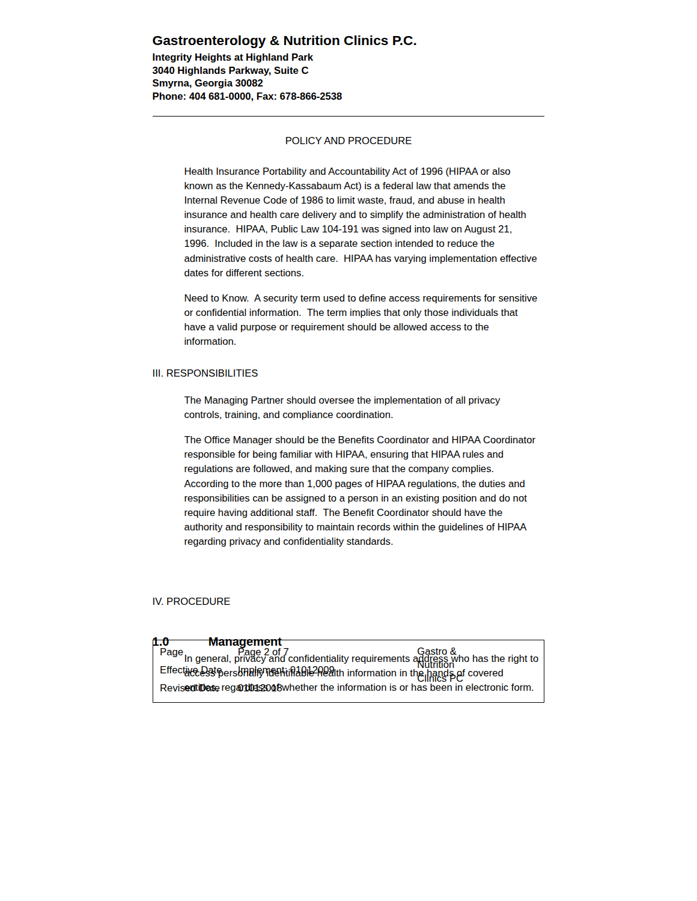Gastroenterology & Nutrition Clinics P.C.
Integrity Heights at Highland Park
3040 Highlands Parkway, Suite C
Smyrna, Georgia 30082
Phone: 404 681-0000, Fax: 678-866-2538
POLICY AND PROCEDURE
Health Insurance Portability and Accountability Act of 1996 (HIPAA or also known as the Kennedy-Kassabaum Act) is a federal law that amends the Internal Revenue Code of 1986 to limit waste, fraud, and abuse in health insurance and health care delivery and to simplify the administration of health insurance. HIPAA, Public Law 104-191 was signed into law on August 21, 1996. Included in the law is a separate section intended to reduce the administrative costs of health care. HIPAA has varying implementation effective dates for different sections.
Need to Know. A security term used to define access requirements for sensitive or confidential information. The term implies that only those individuals that have a valid purpose or requirement should be allowed access to the information.
III. RESPONSIBILITIES
The Managing Partner should oversee the implementation of all privacy controls, training, and compliance coordination.
The Office Manager should be the Benefits Coordinator and HIPAA Coordinator responsible for being familiar with HIPAA, ensuring that HIPAA rules and regulations are followed, and making sure that the company complies. According to the more than 1,000 pages of HIPAA regulations, the duties and responsibilities can be assigned to a person in an existing position and do not require having additional staff. The Benefit Coordinator should have the authority and responsibility to maintain records within the guidelines of HIPAA regarding privacy and confidentiality standards.
IV. PROCEDURE
1.0 Management
In general, privacy and confidentiality requirements address who has the right to access personally identifiable health information in the hands of covered entities, regardless of whether the information is or has been in electronic form.
| Page Page 2 of 7 Gastro & Nutrition Clinics PC Effective Date Implement: 01012009 Revised Date 01012018 |